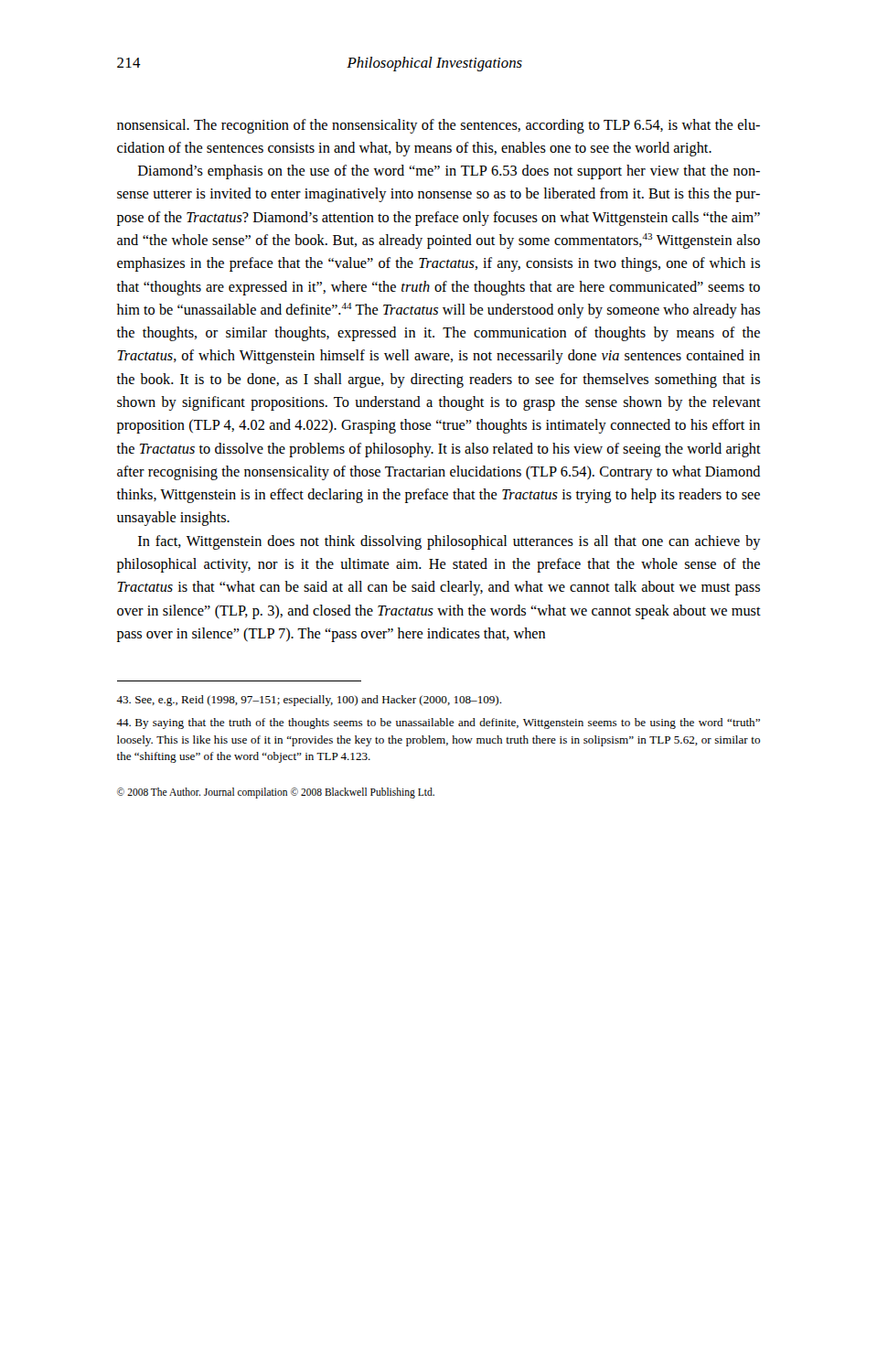214 Philosophical Investigations
nonsensical. The recognition of the nonsensicality of the sentences, according to TLP 6.54, is what the elucidation of the sentences consists in and what, by means of this, enables one to see the world aright.
Diamond’s emphasis on the use of the word “me” in TLP 6.53 does not support her view that the nonsense utterer is invited to enter imaginatively into nonsense so as to be liberated from it. But is this the purpose of the Tractatus? Diamond’s attention to the preface only focuses on what Wittgenstein calls “the aim” and “the whole sense” of the book. But, as already pointed out by some commentators,43 Wittgenstein also emphasizes in the preface that the “value” of the Tractatus, if any, consists in two things, one of which is that “thoughts are expressed in it”, where “the truth of the thoughts that are here communicated” seems to him to be “unassailable and definite”.44 The Tractatus will be understood only by someone who already has the thoughts, or similar thoughts, expressed in it. The communication of thoughts by means of the Tractatus, of which Wittgenstein himself is well aware, is not necessarily done via sentences contained in the book. It is to be done, as I shall argue, by directing readers to see for themselves something that is shown by significant propositions. To understand a thought is to grasp the sense shown by the relevant proposition (TLP 4, 4.02 and 4.022). Grasping those “true” thoughts is intimately connected to his effort in the Tractatus to dissolve the problems of philosophy. It is also related to his view of seeing the world aright after recognising the nonsensicality of those Tractarian elucidations (TLP 6.54). Contrary to what Diamond thinks, Wittgenstein is in effect declaring in the preface that the Tractatus is trying to help its readers to see unsayable insights.
In fact, Wittgenstein does not think dissolving philosophical utterances is all that one can achieve by philosophical activity, nor is it the ultimate aim. He stated in the preface that the whole sense of the Tractatus is that “what can be said at all can be said clearly, and what we cannot talk about we must pass over in silence” (TLP, p. 3), and closed the Tractatus with the words “what we cannot speak about we must pass over in silence” (TLP 7). The “pass over” here indicates that, when
43. See, e.g., Reid (1998, 97–151; especially, 100) and Hacker (2000, 108–109).
44. By saying that the truth of the thoughts seems to be unassailable and definite, Wittgenstein seems to be using the word “truth” loosely. This is like his use of it in “provides the key to the problem, how much truth there is in solipsism” in TLP 5.62, or similar to the “shifting use” of the word “object” in TLP 4.123.
© 2008 The Author. Journal compilation © 2008 Blackwell Publishing Ltd.